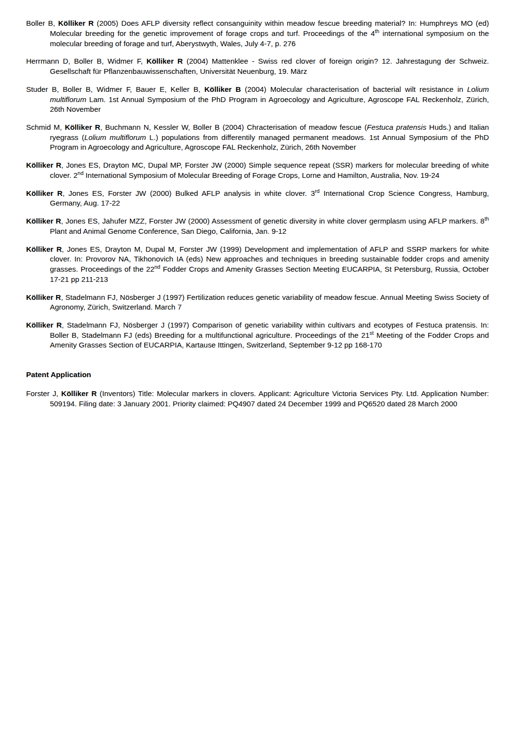Boller B, Kölliker R (2005) Does AFLP diversity reflect consanguinity within meadow fescue breeding material? In: Humphreys MO (ed) Molecular breeding for the genetic improvement of forage crops and turf. Proceedings of the 4th international symposium on the molecular breeding of forage and turf, Aberystwyth, Wales, July 4-7, p. 276
Herrmann D, Boller B, Widmer F, Kölliker R (2004) Mattenklee - Swiss red clover of foreign origin? 12. Jahrestagung der Schweiz. Gesellschaft für Pflanzenbauwissenschaften, Universität Neuenburg, 19. März
Studer B, Boller B, Widmer F, Bauer E, Keller B, Kölliker B (2004) Molecular characterisation of bacterial wilt resistance in Lolium multiflorum Lam. 1st Annual Symposium of the PhD Program in Agroecology and Agriculture, Agroscope FAL Reckenholz, Zürich, 26th November
Schmid M, Kölliker R, Buchmann N, Kessler W, Boller B (2004) Chracterisation of meadow fescue (Festuca pratensis Huds.) and Italian ryegrass (Lolium multiflorum L.) populations from differentily managed permanent meadows. 1st Annual Symposium of the PhD Program in Agroecology and Agriculture, Agroscope FAL Reckenholz, Zürich, 26th November
Kölliker R, Jones ES, Drayton MC, Dupal MP, Forster JW (2000) Simple sequence repeat (SSR) markers for molecular breeding of white clover. 2nd International Symposium of Molecular Breeding of Forage Crops, Lorne and Hamilton, Australia, Nov. 19-24
Kölliker R, Jones ES, Forster JW (2000) Bulked AFLP analysis in white clover. 3rd International Crop Science Congress, Hamburg, Germany, Aug. 17-22
Kölliker R, Jones ES, Jahufer MZZ, Forster JW (2000) Assessment of genetic diversity in white clover germplasm using AFLP markers. 8th Plant and Animal Genome Conference, San Diego, California, Jan. 9-12
Kölliker R, Jones ES, Drayton M, Dupal M, Forster JW (1999) Development and implementation of AFLP and SSRP markers for white clover. In: Provorov NA, Tikhonovich IA (eds) New approaches and techniques in breeding sustainable fodder crops and amenity grasses. Proceedings of the 22nd Fodder Crops and Amenity Grasses Section Meeting EUCARPIA, St Petersburg, Russia, October 17-21 pp 211-213
Kölliker R, Stadelmann FJ, Nösberger J (1997) Fertilization reduces genetic variability of meadow fescue. Annual Meeting Swiss Society of Agronomy, Zürich, Switzerland. March 7
Kölliker R, Stadelmann FJ, Nösberger J (1997) Comparison of genetic variability within cultivars and ecotypes of Festuca pratensis. In: Boller B, Stadelmann FJ (eds) Breeding for a multifunctional agriculture. Proceedings of the 21st Meeting of the Fodder Crops and Amenity Grasses Section of EUCARPIA, Kartause Ittingen, Switzerland, September 9-12 pp 168-170
Patent Application
Forster J, Kölliker R (Inventors) Title: Molecular markers in clovers. Applicant: Agriculture Victoria Services Pty. Ltd. Application Number: 509194. Filing date: 3 January 2001. Priority claimed: PQ4907 dated 24 December 1999 and PQ6520 dated 28 March 2000